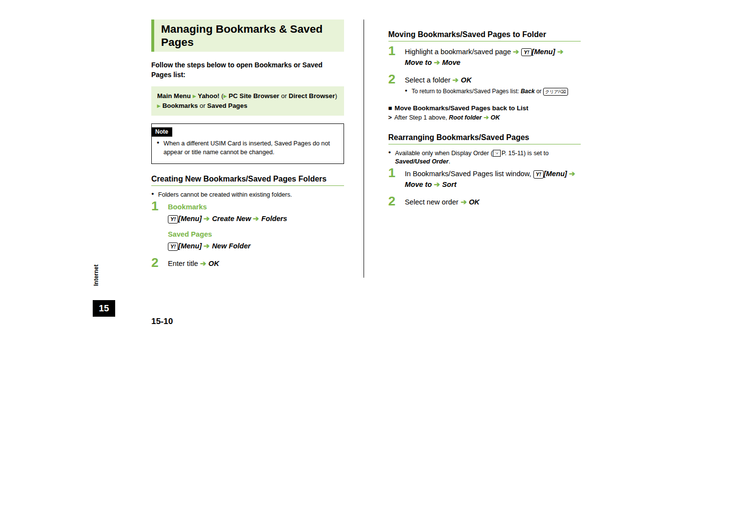Internet
15
Managing Bookmarks & Saved Pages
Follow the steps below to open Bookmarks or Saved Pages list:
Main Menu ▸ Yahoo! (▸ PC Site Browser or Direct Browser) ▸ Bookmarks or Saved Pages
Note
When a different USIM Card is inserted, Saved Pages do not appear or title name cannot be changed.
Creating New Bookmarks/Saved Pages Folders
Folders cannot be created within existing folders.
Bookmarks Y![Menu] ➔ Create New ➔ Folders Saved Pages Y![Menu] ➔ New Folder
Enter title ➔ OK
Moving Bookmarks/Saved Pages to Folder
Highlight a bookmark/saved page ➔ Y![Menu] ➔ Move to ➔ Move
Select a folder ➔ OK
To return to Bookmarks/Saved Pages list: Back or クリア/⌫
Move Bookmarks/Saved Pages back to List
After Step 1 above, Root folder ➔ OK
Rearranging Bookmarks/Saved Pages
Available only when Display Order (☞P. 15-11) is set to Saved/Used Order.
In Bookmarks/Saved Pages list window, Y![Menu] ➔ Move to ➔ Sort
Select new order ➔ OK
15-10